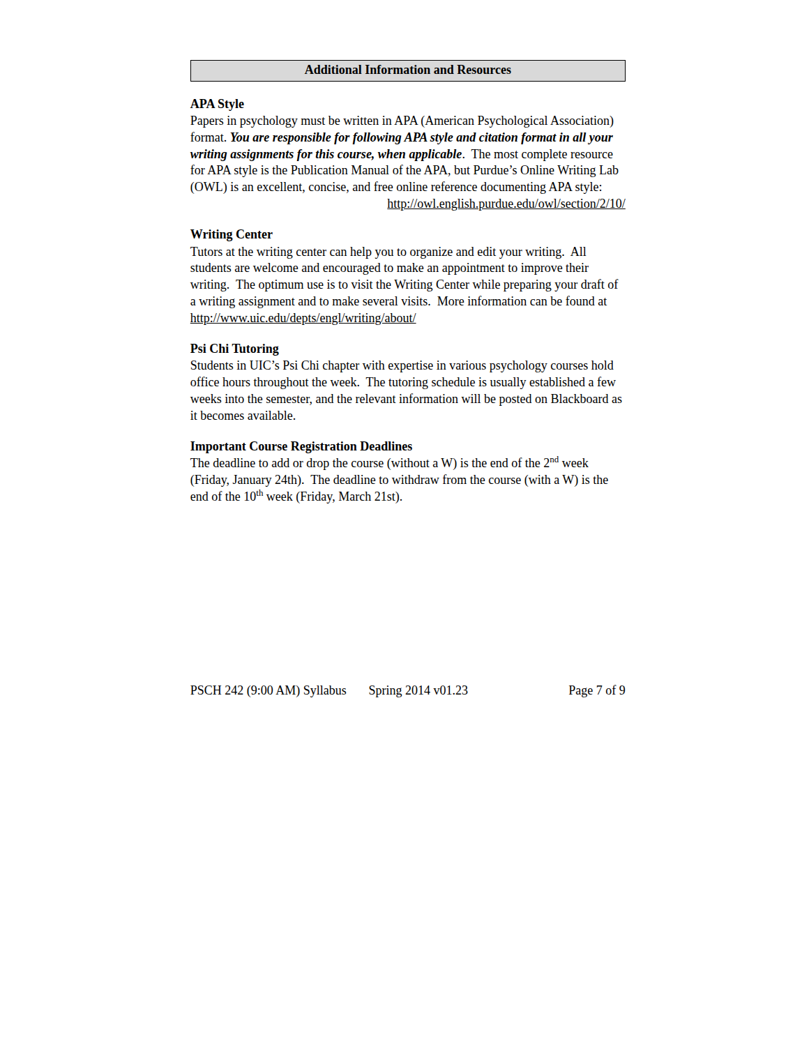Additional Information and Resources
APA Style
Papers in psychology must be written in APA (American Psychological Association) format. You are responsible for following APA style and citation format in all your writing assignments for this course, when applicable. The most complete resource for APA style is the Publication Manual of the APA, but Purdue’s Online Writing Lab (OWL) is an excellent, concise, and free online reference documenting APA style:
http://owl.english.purdue.edu/owl/section/2/10/
Writing Center
Tutors at the writing center can help you to organize and edit your writing. All students are welcome and encouraged to make an appointment to improve their writing. The optimum use is to visit the Writing Center while preparing your draft of a writing assignment and to make several visits. More information can be found at http://www.uic.edu/depts/engl/writing/about/
Psi Chi Tutoring
Students in UIC’s Psi Chi chapter with expertise in various psychology courses hold office hours throughout the week. The tutoring schedule is usually established a few weeks into the semester, and the relevant information will be posted on Blackboard as it becomes available.
Important Course Registration Deadlines
The deadline to add or drop the course (without a W) is the end of the 2nd week (Friday, January 24th). The deadline to withdraw from the course (with a W) is the end of the 10th week (Friday, March 21st).
PSCH 242 (9:00 AM) Syllabus
Spring 2014 v01.23
Page 7 of 9